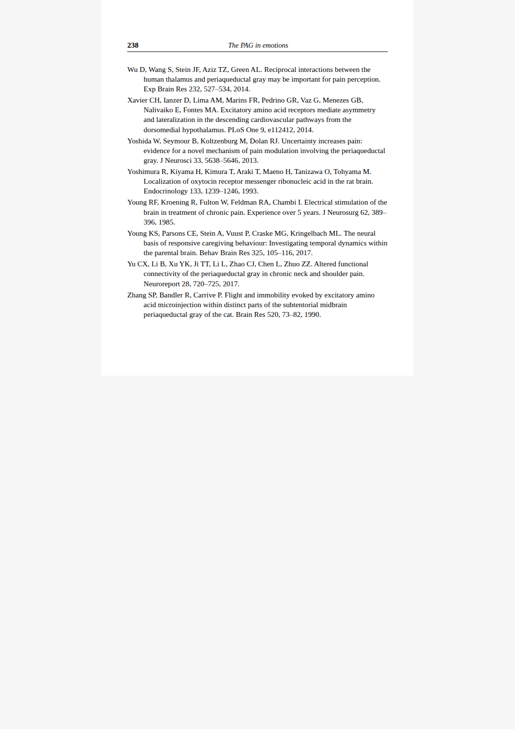238 The PAG in emotions
Wu D, Wang S, Stein JF, Aziz TZ, Green AL. Reciprocal interactions between the human thalamus and periaqueductal gray may be important for pain perception. Exp Brain Res 232, 527–534, 2014.
Xavier CH, Ianzer D, Lima AM, Marins FR, Pedrino GR, Vaz G, Menezes GB, Nalivaiko E, Fontes MA. Excitatory amino acid receptors mediate asymmetry and lateralization in the descending cardiovascular pathways from the dorsomedial hypothalamus. PLoS One 9, e112412, 2014.
Yoshida W, Seymour B, Koltzenburg M, Dolan RJ. Uncertainty increases pain: evidence for a novel mechanism of pain modulation involving the periaqueductal gray. J Neurosci 33, 5638–5646, 2013.
Yoshimura R, Kiyama H, Kimura T, Araki T, Maeno H, Tanizawa O, Tohyama M. Localization of oxytocin receptor messenger ribonucleic acid in the rat brain. Endocrinology 133, 1239–1246, 1993.
Young RF, Kroening R, Fulton W, Feldman RA, Chambi I. Electrical stimulation of the brain in treatment of chronic pain. Experience over 5 years. J Neurosurg 62, 389–396, 1985.
Young KS, Parsons CE, Stein A, Vuust P, Craske MG, Kringelbach ML. The neural basis of responsive caregiving behaviour: Investigating temporal dynamics within the parental brain. Behav Brain Res 325, 105–116, 2017.
Yu CX, Li B, Xu YK, Ji TT, Li L, Zhao CJ, Chen L, Zhuo ZZ. Altered functional connectivity of the periaqueductal gray in chronic neck and shoulder pain. Neuroreport 28, 720–725, 2017.
Zhang SP, Bandler R, Carrive P. Flight and immobility evoked by excitatory amino acid microinjection within distinct parts of the subtentorial midbrain periaqueductal gray of the cat. Brain Res 520, 73–82, 1990.